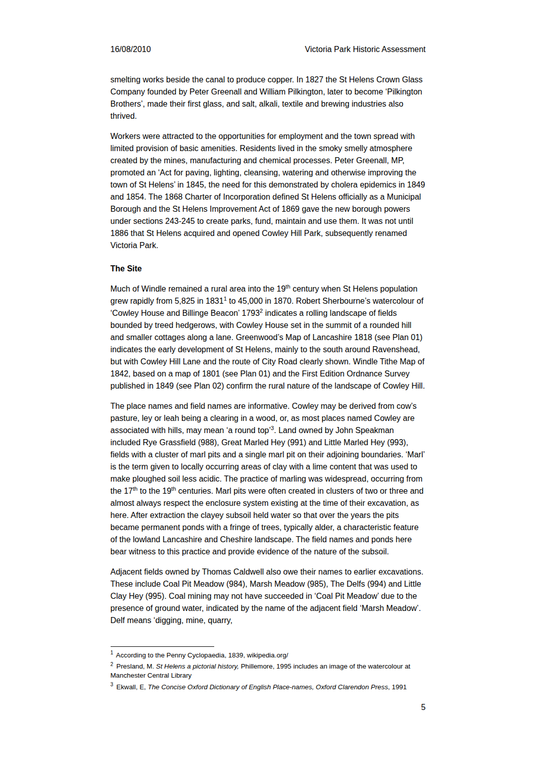16/08/2010
Victoria Park Historic Assessment
smelting works beside the canal to produce copper. In 1827 the St Helens Crown Glass Company founded by Peter Greenall and William Pilkington, later to become ‘Pilkington Brothers’, made their first glass, and salt, alkali, textile and brewing industries also thrived.
Workers were attracted to the opportunities for employment and the town spread with limited provision of basic amenities. Residents lived in the smoky smelly atmosphere created by the mines, manufacturing and chemical processes. Peter Greenall, MP, promoted an ‘Act for paving, lighting, cleansing, watering and otherwise improving the town of St Helens’ in 1845, the need for this demonstrated by cholera epidemics in 1849 and 1854. The 1868 Charter of Incorporation defined St Helens officially as a Municipal Borough and the St Helens Improvement Act of 1869 gave the new borough powers under sections 243-245 to create parks, fund, maintain and use them. It was not until 1886 that St Helens acquired and opened Cowley Hill Park, subsequently renamed Victoria Park.
The Site
Much of Windle remained a rural area into the 19th century when St Helens population grew rapidly from 5,825 in 18311 to 45,000 in 1870. Robert Sherbourne’s watercolour of ‘Cowley House and Billinge Beacon’ 17932 indicates a rolling landscape of fields bounded by treed hedgerows, with Cowley House set in the summit of a rounded hill and smaller cottages along a lane. Greenwood’s Map of Lancashire 1818 (see Plan 01) indicates the early development of St Helens, mainly to the south around Ravenshead, but with Cowley Hill Lane and the route of City Road clearly shown. Windle Tithe Map of 1842, based on a map of 1801 (see Plan 01) and the First Edition Ordnance Survey published in 1849 (see Plan 02) confirm the rural nature of the landscape of Cowley Hill.
The place names and field names are informative. Cowley may be derived from cow’s pasture, ley or leah being a clearing in a wood, or, as most places named Cowley are associated with hills, may mean ‘a round top’3. Land owned by John Speakman included Rye Grassfield (988), Great Marled Hey (991) and Little Marled Hey (993), fields with a cluster of marl pits and a single marl pit on their adjoining boundaries. ‘Marl’ is the term given to locally occurring areas of clay with a lime content that was used to make ploughed soil less acidic. The practice of marling was widespread, occurring from the 17th to the 19th centuries. Marl pits were often created in clusters of two or three and almost always respect the enclosure system existing at the time of their excavation, as here. After extraction the clayey subsoil held water so that over the years the pits became permanent ponds with a fringe of trees, typically alder, a characteristic feature of the lowland Lancashire and Cheshire landscape. The field names and ponds here bear witness to this practice and provide evidence of the nature of the subsoil.
Adjacent fields owned by Thomas Caldwell also owe their names to earlier excavations. These include Coal Pit Meadow (984), Marsh Meadow (985), The Delfs (994) and Little Clay Hey (995). Coal mining may not have succeeded in ‘Coal Pit Meadow’ due to the presence of ground water, indicated by the name of the adjacent field ‘Marsh Meadow’. Delf means ‘digging, mine, quarry,
1 According to the Penny Cyclopaedia, 1839, wikipedia.org/
2 Presland, M. St Helens a pictorial history, Phillemore, 1995 includes an image of the watercolour at Manchester Central Library
3 Ekwall, E, The Concise Oxford Dictionary of English Place-names, Oxford Clarendon Press, 1991
5